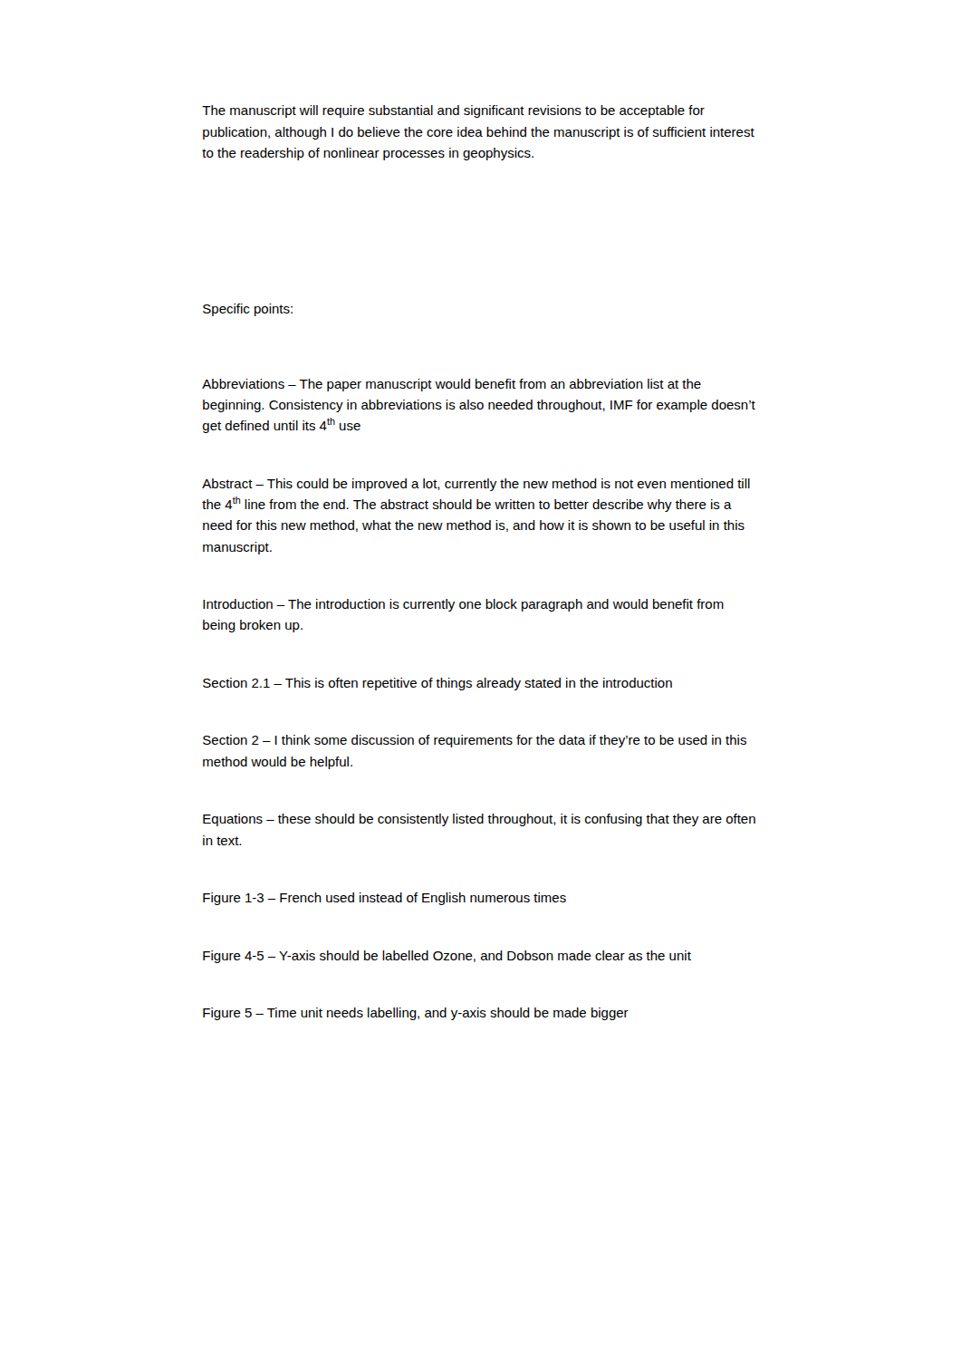The manuscript will require substantial and significant revisions to be acceptable for publication, although I do believe the core idea behind the manuscript is of sufficient interest to the readership of nonlinear processes in geophysics.
Specific points:
Abbreviations – The paper manuscript would benefit from an abbreviation list at the beginning. Consistency in abbreviations is also needed throughout, IMF for example doesn’t get defined until its 4th use
Abstract – This could be improved a lot, currently the new method is not even mentioned till the 4th line from the end. The abstract should be written to better describe why there is a need for this new method, what the new method is, and how it is shown to be useful in this manuscript.
Introduction – The introduction is currently one block paragraph and would benefit from being broken up.
Section 2.1 – This is often repetitive of things already stated in the introduction
Section 2 – I think some discussion of requirements for the data if they’re to be used in this method would be helpful.
Equations – these should be consistently listed throughout, it is confusing that they are often in text.
Figure 1-3 – French used instead of English numerous times
Figure 4-5 – Y-axis should be labelled Ozone, and Dobson made clear as the unit
Figure 5 – Time unit needs labelling, and y-axis should be made bigger